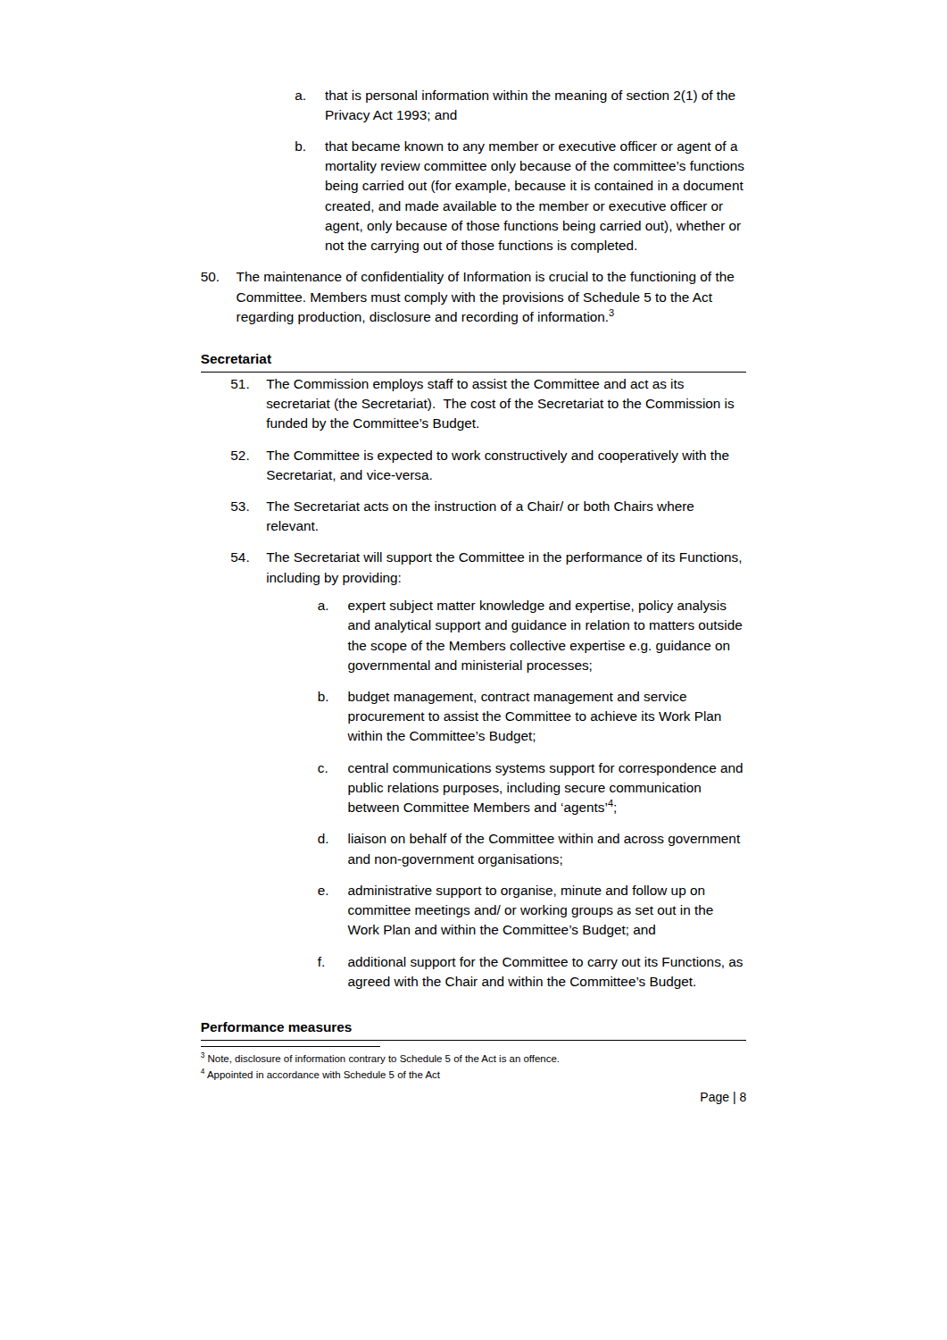a. that is personal information within the meaning of section 2(1) of the Privacy Act 1993; and
b. that became known to any member or executive officer or agent of a mortality review committee only because of the committee’s functions being carried out (for example, because it is contained in a document created, and made available to the member or executive officer or agent, only because of those functions being carried out), whether or not the carrying out of those functions is completed.
50. The maintenance of confidentiality of Information is crucial to the functioning of the Committee. Members must comply with the provisions of Schedule 5 to the Act regarding production, disclosure and recording of information.3
Secretariat
51. The Commission employs staff to assist the Committee and act as its secretariat (the Secretariat). The cost of the Secretariat to the Commission is funded by the Committee’s Budget.
52. The Committee is expected to work constructively and cooperatively with the Secretariat, and vice-versa.
53. The Secretariat acts on the instruction of a Chair/ or both Chairs where relevant.
54. The Secretariat will support the Committee in the performance of its Functions, including by providing:
a. expert subject matter knowledge and expertise, policy analysis and analytical support and guidance in relation to matters outside the scope of the Members collective expertise e.g. guidance on governmental and ministerial processes;
b. budget management, contract management and service procurement to assist the Committee to achieve its Work Plan within the Committee’s Budget;
c. central communications systems support for correspondence and public relations purposes, including secure communication between Committee Members and ‘agents’4;
d. liaison on behalf of the Committee within and across government and non-government organisations;
e. administrative support to organise, minute and follow up on committee meetings and/ or working groups as set out in the Work Plan and within the Committee’s Budget; and
f. additional support for the Committee to carry out its Functions, as agreed with the Chair and within the Committee’s Budget.
Performance measures
3 Note, disclosure of information contrary to Schedule 5 of the Act is an offence.
4 Appointed in accordance with Schedule 5 of the Act
Page | 8